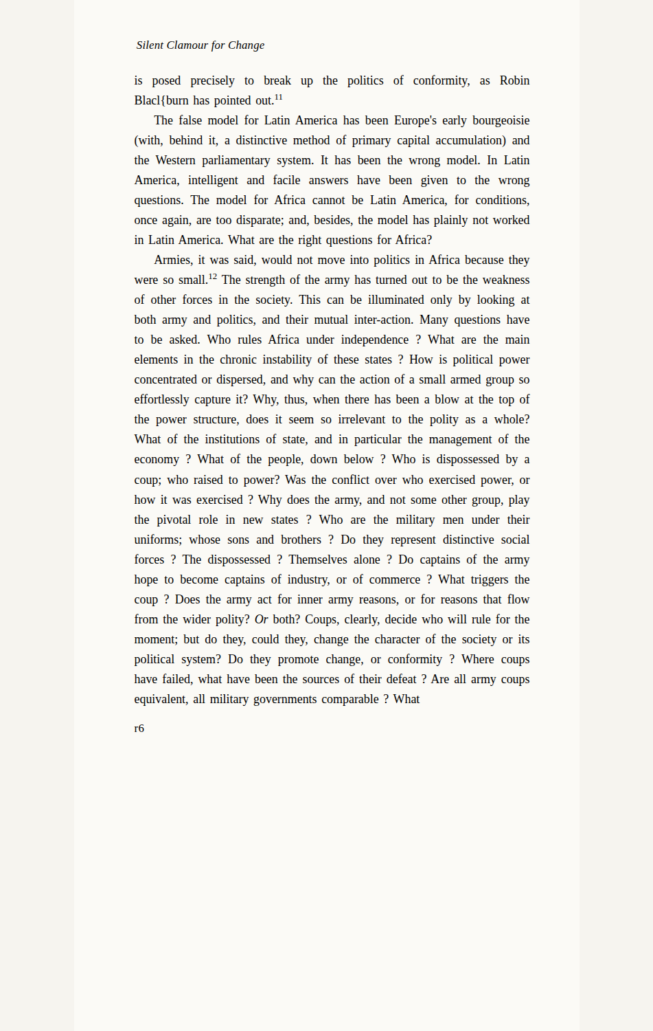Silent Clamour for Change
is posed precisely to break up the politics of conformity, as Robin Blacl{burn has pointed out.11
The false model for Latin America has been Europe's early bourgeoisie (with, behind it, a distinctive method of primary capital accumulation) and the Western parliamentary system. It has been the wrong model. In Latin America, intelligent and facile answers have been given to the wrong questions. The model for Africa cannot be Latin America, for conditions, once again, are too disparate; and, besides, the model has plainly not worked in Latin America. What are the right questions for Africa?
Armies, it was said, would not move into politics in Africa because they were so small.12 The strength of the army has turned out to be the weakness of other forces in the society. This can be illuminated only by looking at both army and politics, and their mutual inter-action. Many questions have to be asked. Who rules Africa under independence ? What are the main elements in the chronic instability of these states ? How is political power concentrated or dispersed, and why can the action of a small armed group so effortlessly capture it? Why, thus, when there has been a blow at the top of the power structure, does it seem so irrelevant to the polity as a whole? What of the institutions of state, and in particular the management of the economy ? What of the people, down below ? Who is dispossessed by a coup; who raised to power? Was the conflict over who exercised power, or how it was exercised ? Why does the army, and not some other group, play the pivotal role in new states ? Who are the military men under their uniforms; whose sons and brothers ? Do they represent distinctive social forces ? The dispossessed ? Themselves alone ? Do captains of the army hope to become captains of industry, or of commerce ? What triggers the coup ? Does the army act for inner army reasons, or for reasons that flow from the wider polity? Or both? Coups, clearly, decide who will rule for the moment; but do they, could they, change the character of the society or its political system? Do they promote change, or conformity ? Where coups have failed, what have been the sources of their defeat ? Are all army coups equivalent, all military governments comparable ? What
r6